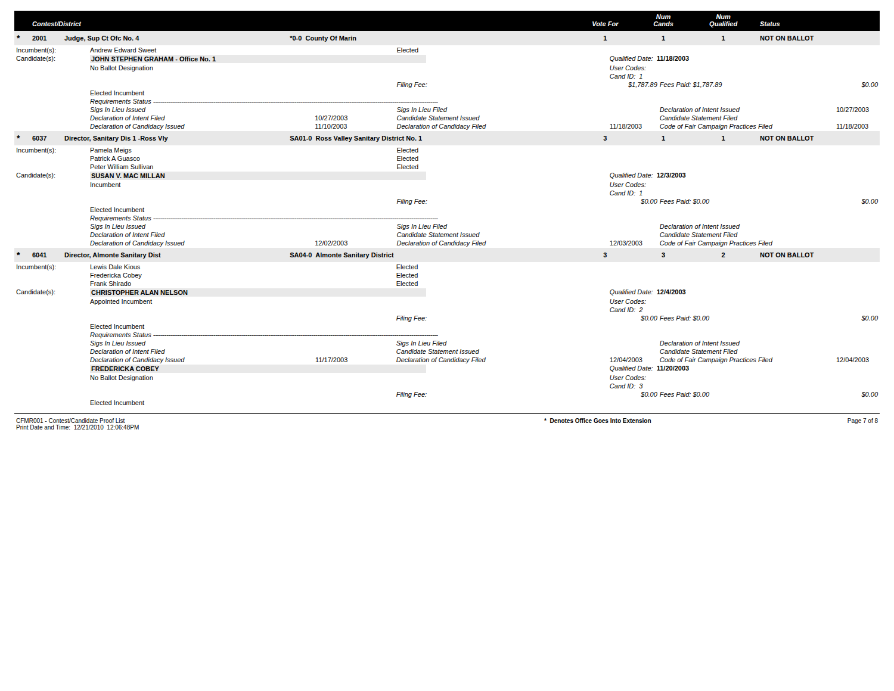| | Contest/District | Vote For | Num Cands | Num Qualified | Status |
| * | 2001 | Judge, Sup Ct Ofc No. 4 | *0-0 County Of Marin | 1 | 1 | 1 | NOT ON BALLOT |
| / Incumbent(s): / Andrew Edward Sweet / Elected / / Candidate(s): / JOHN STEPHEN GRAHAM - Office No. 1 / Qualified Date: 11/18/2003 / / / No Ballot Designation / User Codes: / / / / Cand ID: 1 / / / / / Filing Fee: / $1,787.89 / Fees Paid: $1,787.89 / $0.00 / / / Elected Incumbent / / / Requirements Status ------------------------------------------------------------------------------------------------------------------------------------------------------- / / / Sigs In Lieu Issued / / Sigs In Lieu Filed / Declaration of Intent Issued / 10/27/2003 / / / Declaration of Intent Filed / 10/27/2003 / Candidate Statement Issued / Candidate Statement Filed / / / / Declaration of Candidacy Issued / 11/10/2003 / Declaration of Candidacy Filed / 11/18/2003 / Code of Fair Campaign Practices Filed / 11/18/2003 / |
| * | 6037 | Director, Sanitary Dis 1 -Ross Vly | SA01-0 Ross Valley Sanitary District No. 1 | 3 | 1 | 1 | NOT ON BALLOT |
| / Incumbent(s): / Pamela Meigs / Elected / / / Patrick A Guasco / Elected / / / Peter William Sullivan / Elected / / Candidate(s): / SUSAN V. MAC MILLAN / Qualified Date: 12/3/2003 / / / Incumbent / User Codes: / / / / Cand ID: 1 / / / / / Filing Fee: / $0.00 / Fees Paid: $0.00 / $0.00 / / / Elected Incumbent / / / Requirements Status ------------------------------------------------------------------------------------------------------------------------------------------------------- / / / Sigs In Lieu Issued / / Sigs In Lieu Filed / Declaration of Intent Issued / / / / Declaration of Intent Filed / / Candidate Statement Issued / Candidate Statement Filed / / / / Declaration of Candidacy Issued / 12/02/2003 / Declaration of Candidacy Filed / 12/03/2003 / Code of Fair Campaign Practices Filed / / |
| * | 6041 | Director, Almonte Sanitary Dist | SA04-0 Almonte Sanitary District | 3 | 3 | 2 | NOT ON BALLOT |
| / Incumbent(s): / Lewis Dale Kious / Elected / / / Fredericka Cobey / Elected / / / Frank Shirado / Elected / / Candidate(s): / CHRISTOPHER ALAN NELSON / Qualified Date: 12/4/2003 / / / Appointed Incumbent / User Codes: / / / / Cand ID: 2 / / / / / Filing Fee: / $0.00 / Fees Paid: $0.00 / $0.00 / / / Elected Incumbent / / / Requirements Status ------------------------------------------------------------------------------------------------------------------------------------------------------- / / / Sigs In Lieu Issued / / Sigs In Lieu Filed / Declaration of Intent Issued / / / / Declaration of Intent Filed / / Candidate Statement Issued / Candidate Statement Filed / / / / Declaration of Candidacy Issued / 11/17/2003 / Declaration of Candidacy Filed / 12/04/2003 / Code of Fair Campaign Practices Filed / 12/04/2003 / / / FREDERICKA COBEY / Qualified Date: 11/20/2003 / / / No Ballot Designation / User Codes: / / / / Cand ID: 3 / / / / / Filing Fee: / $0.00 / Fees Paid: $0.00 / $0.00 / / / Elected Incumbent / |
| CFMR001 - Contest/Candidate Proof List Print Date and Time: 12/21/2010 12:06:48PM | * Denotes Office Goes Into Extension | Page 7 of 8 |